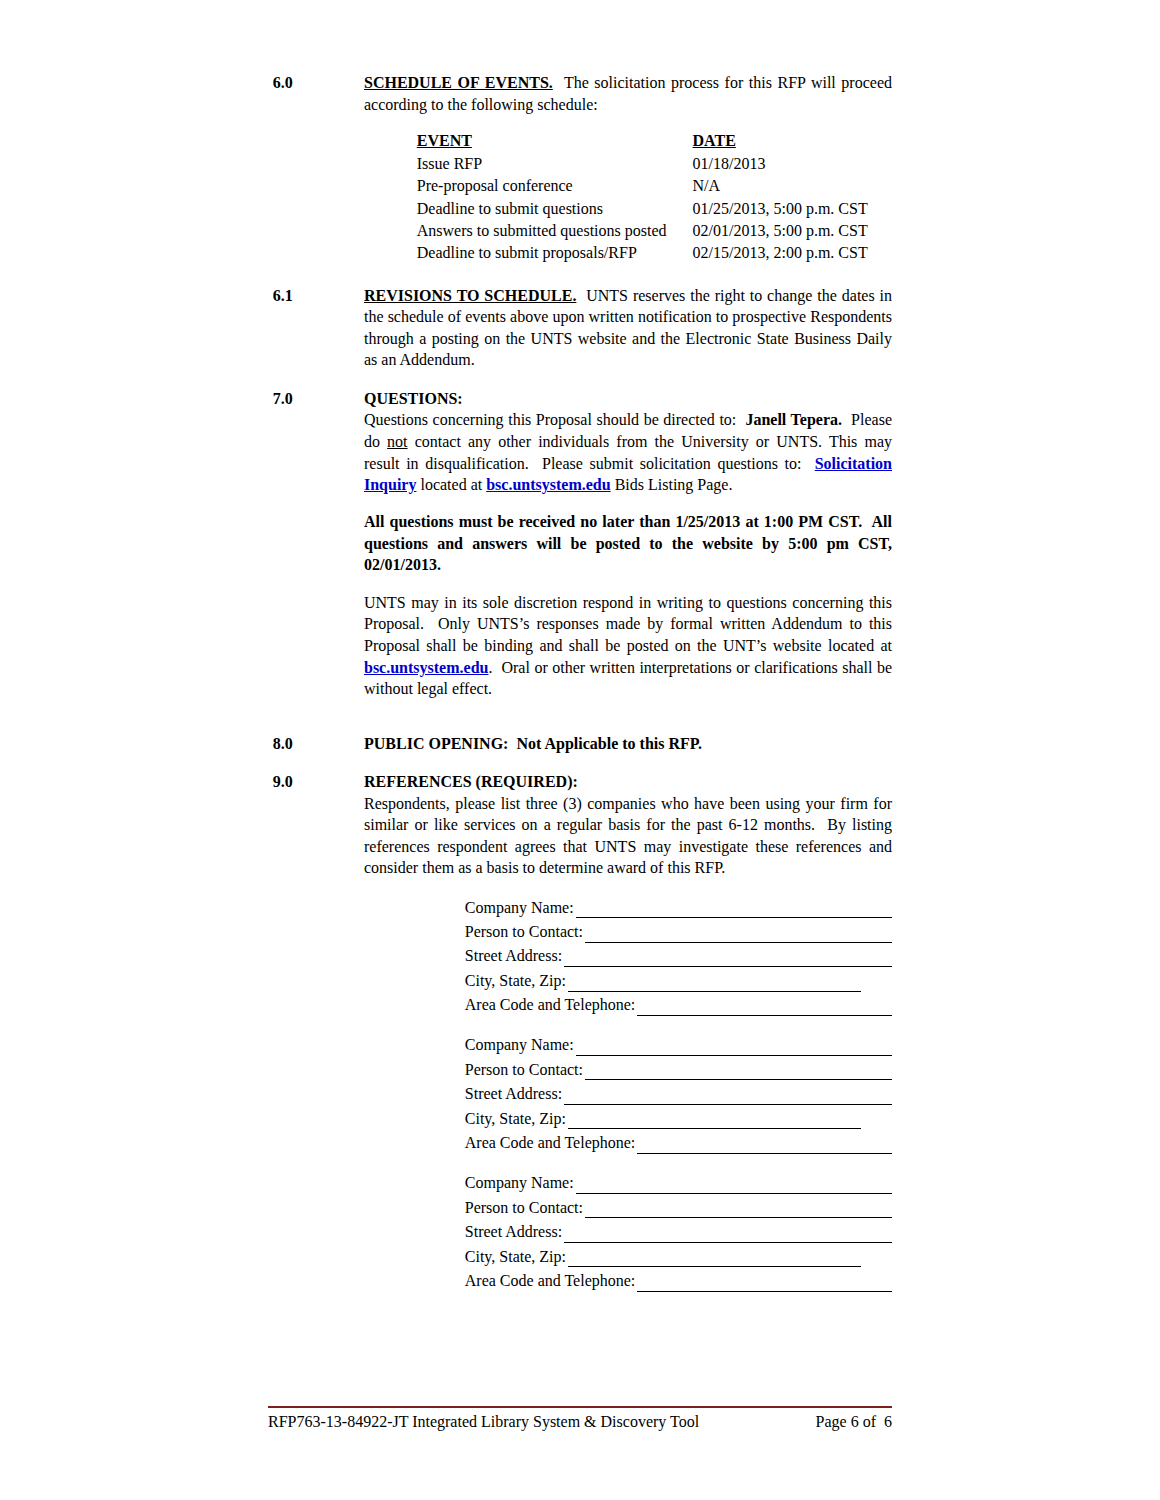6.0
SCHEDULE OF EVENTS. The solicitation process for this RFP will proceed according to the following schedule:
| EVENT | DATE |
| --- | --- |
| Issue RFP | 01/18/2013 |
| Pre-proposal conference | N/A |
| Deadline to submit questions | 01/25/2013, 5:00 p.m. CST |
| Answers to submitted questions posted | 02/01/2013, 5:00 p.m. CST |
| Deadline to submit proposals/RFP | 02/15/2013, 2:00 p.m. CST |
6.1
REVISIONS TO SCHEDULE. UNTS reserves the right to change the dates in the schedule of events above upon written notification to prospective Respondents through a posting on the UNTS website and the Electronic State Business Daily as an Addendum.
7.0
QUESTIONS:
Questions concerning this Proposal should be directed to: Janell Tepera. Please do not contact any other individuals from the University or UNTS. This may result in disqualification. Please submit solicitation questions to: Solicitation Inquiry located at bsc.untsystem.edu Bids Listing Page.
All questions must be received no later than 1/25/2013 at 1:00 PM CST. All questions and answers will be posted to the website by 5:00 pm CST, 02/01/2013.
UNTS may in its sole discretion respond in writing to questions concerning this Proposal. Only UNTS’s responses made by formal written Addendum to this Proposal shall be binding and shall be posted on the UNT’s website located at bsc.untsystem.edu. Oral or other written interpretations or clarifications shall be without legal effect.
8.0
PUBLIC OPENING: Not Applicable to this RFP.
9.0
REFERENCES (REQUIRED):
Respondents, please list three (3) companies who have been using your firm for similar or like services on a regular basis for the past 6-12 months. By listing references respondent agrees that UNTS may investigate these references and consider them as a basis to determine award of this RFP.
Company Name:
Person to Contact:
Street Address:
City, State, Zip:
Area Code and Telephone:
Company Name:
Person to Contact:
Street Address:
City, State, Zip:
Area Code and Telephone:
Company Name:
Person to Contact:
Street Address:
City, State, Zip:
Area Code and Telephone:
RFP763-13-84922-JT Integrated Library System & Discovery Tool
Page 6 of 6